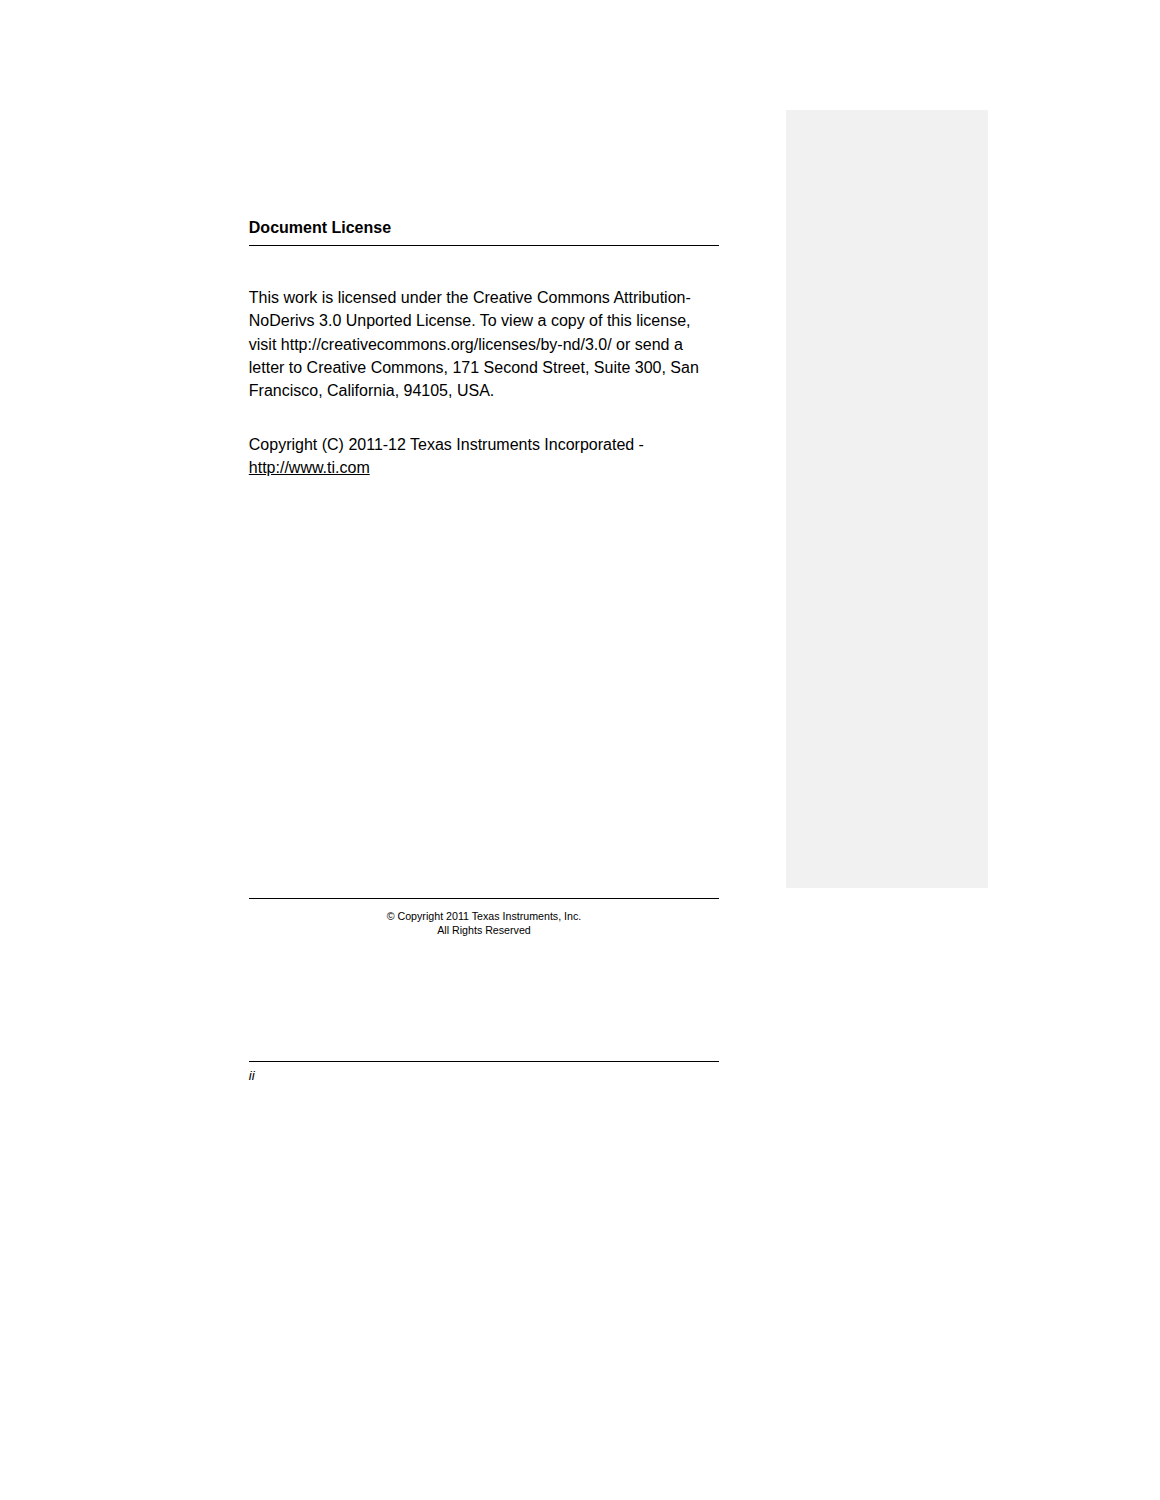Document License
This work is licensed under the Creative Commons Attribution-NoDerivs 3.0 Unported License. To view a copy of this license, visit http://creativecommons.org/licenses/by-nd/3.0/ or send a letter to Creative Commons, 171 Second Street, Suite 300, San Francisco, California, 94105, USA.
Copyright (C) 2011-12 Texas Instruments Incorporated - http://www.ti.com
© Copyright 2011 Texas Instruments, Inc.
All Rights Reserved
ii